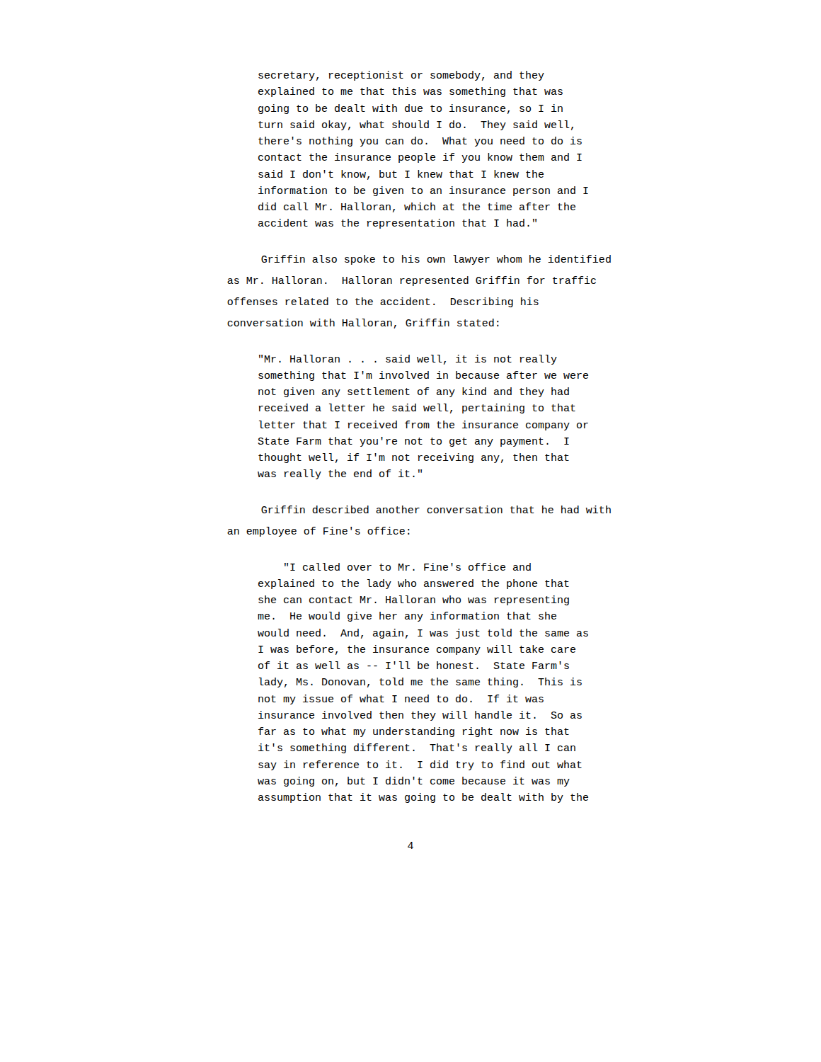secretary, receptionist or somebody, and they explained to me that this was something that was going to be dealt with due to insurance, so I in turn said okay, what should I do. They said well, there's nothing you can do. What you need to do is contact the insurance people if you know them and I said I don't know, but I knew that I knew the information to be given to an insurance person and I did call Mr. Halloran, which at the time after the accident was the representation that I had."
Griffin also spoke to his own lawyer whom he identified as Mr. Halloran. Halloran represented Griffin for traffic offenses related to the accident. Describing his conversation with Halloran, Griffin stated:
"Mr. Halloran . . . said well, it is not really something that I'm involved in because after we were not given any settlement of any kind and they had received a letter he said well, pertaining to that letter that I received from the insurance company or State Farm that you're not to get any payment. I thought well, if I'm not receiving any, then that was really the end of it."
Griffin described another conversation that he had with an employee of Fine's office:
"I called over to Mr. Fine's office and explained to the lady who answered the phone that she can contact Mr. Halloran who was representing me. He would give her any information that she would need. And, again, I was just told the same as I was before, the insurance company will take care of it as well as -- I'll be honest. State Farm's lady, Ms. Donovan, told me the same thing. This is not my issue of what I need to do. If it was insurance involved then they will handle it. So as far as to what my understanding right now is that it's something different. That's really all I can say in reference to it. I did try to find out what was going on, but I didn't come because it was my assumption that it was going to be dealt with by the
4